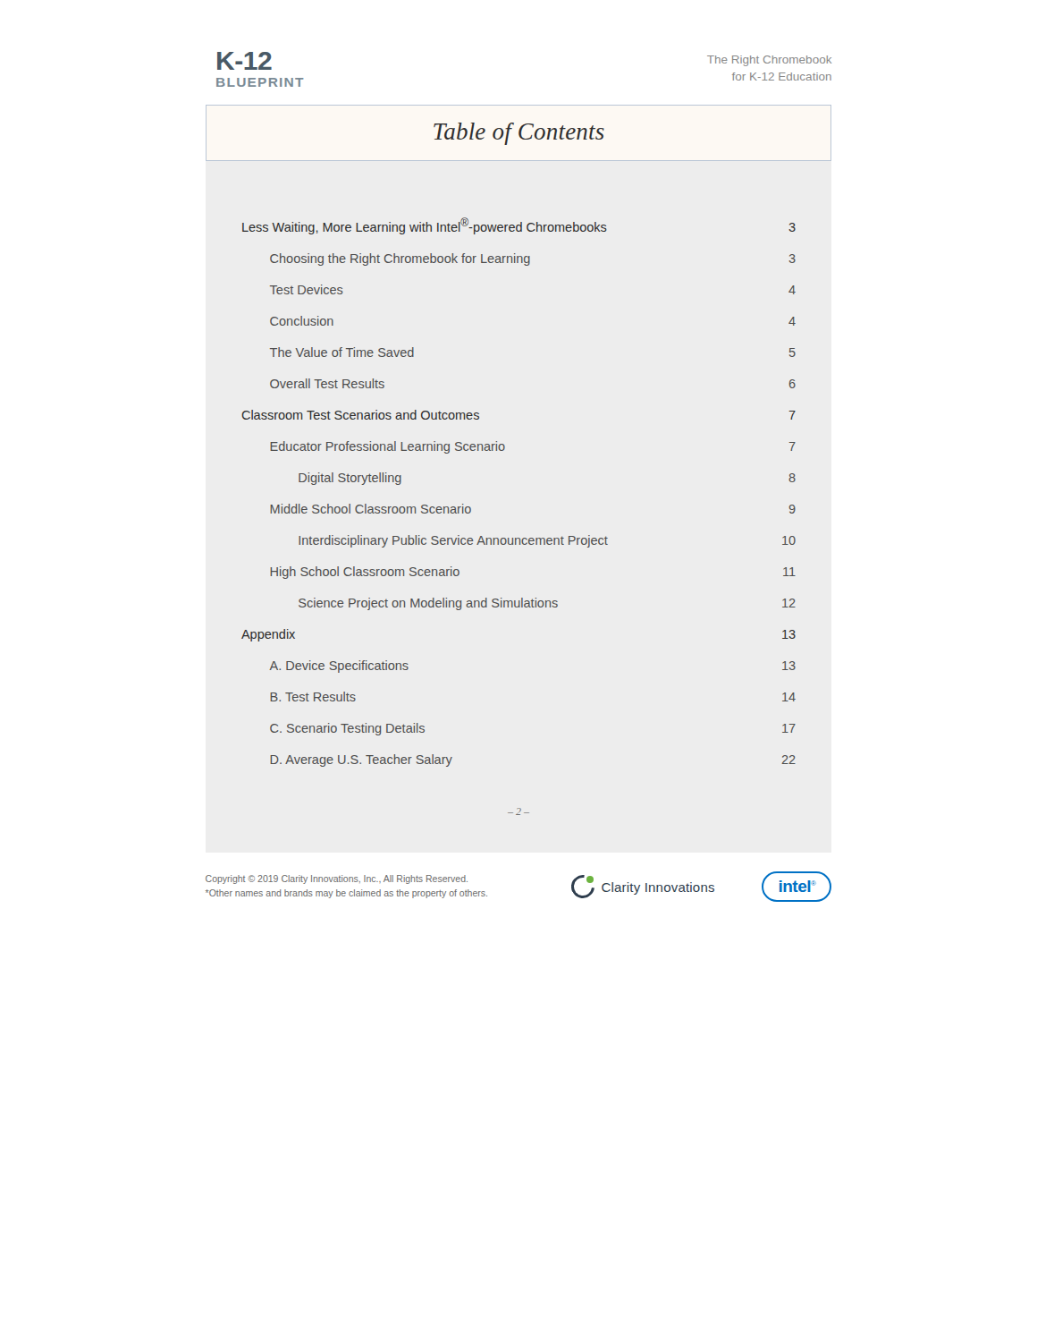K-12
BLUEPRINT
The Right Chromebook
for K-12 Education
Table of Contents
Less Waiting, More Learning with Intel®-powered Chromebooks 3
Choosing the Right Chromebook for Learning 3
Test Devices 4
Conclusion 4
The Value of Time Saved 5
Overall Test Results 6
Classroom Test Scenarios and Outcomes 7
Educator Professional Learning Scenario 7
Digital Storytelling 8
Middle School Classroom Scenario 9
Interdisciplinary Public Service Announcement Project 10
High School Classroom Scenario 11
Science Project on Modeling and Simulations 12
Appendix 13
A. Device Specifications 13
B. Test Results 14
C. Scenario Testing Details 17
D. Average U.S. Teacher Salary 22
– 2 –
Copyright © 2019 Clarity Innovations, Inc., All Rights Reserved.
*Other names and brands may be claimed as the property of others.
Clarity Innovations
intel®